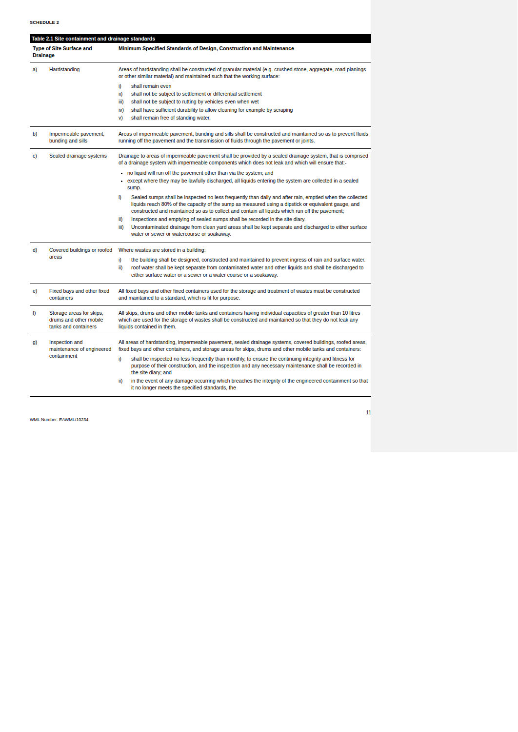SCHEDULE 2
Table 2.1 Site containment and drainage standards
| Type of Site Surface and Drainage | Minimum Specified Standards of Design, Construction and Maintenance |
| --- | --- |
| a) | Hardstanding | Areas of hardstanding shall be constructed of granular material (e.g. crushed stone, aggregate, road planings or other similar material) and maintained such that the working surface: i) shall remain even ii) shall not be subject to settlement or differential settlement iii) shall not be subject to rutting by vehicles even when wet iv) shall have sufficient durability to allow cleaning for example by scraping v) shall remain free of standing water. |
| b) | Impermeable pavement, bunding and sills | Areas of impermeable pavement, bunding and sills shall be constructed and maintained so as to prevent fluids running off the pavement and the transmission of fluids through the pavement or joints. |
| c) | Sealed drainage systems | Drainage to areas of impermeable pavement shall be provided by a sealed drainage system, that is comprised of a drainage system with impermeable components which does not leak and which will ensure that:- no liquid will run off the pavement other than via the system; and except where they may be lawfully discharged, all liquids entering the system are collected in a sealed sump. i) Sealed sumps shall be inspected no less frequently than daily and after rain, emptied when the collected liquids reach 80% of the capacity of the sump as measured using a dipstick or equivalent gauge, and constructed and maintained so as to collect and contain all liquids which run off the pavement; ii) Inspections and emptying of sealed sumps shall be recorded in the site diary. iii) Uncontaminated drainage from clean yard areas shall be kept separate and discharged to either surface water or sewer or watercourse or soakaway. |
| d) | Covered buildings or roofed areas | Where wastes are stored in a building: i) the building shall be designed, constructed and maintained to prevent ingress of rain and surface water. ii) roof water shall be kept separate from contaminated water and other liquids and shall be discharged to either surface water or a sewer or a water course or a soakaway. |
| e) | Fixed bays and other fixed containers | All fixed bays and other fixed containers used for the storage and treatment of wastes must be constructed and maintained to a standard, which is fit for purpose. |
| f) | Storage areas for skips, drums and other mobile tanks and containers | All skips, drums and other mobile tanks and containers having individual capacities of greater than 10 litres which are used for the storage of wastes shall be constructed and maintained so that they do not leak any liquids contained in them. |
| g) | Inspection and maintenance of engineered containment | All areas of hardstanding, impermeable pavement, sealed drainage systems, covered buildings, roofed areas, fixed bays and other containers, and storage areas for skips, drums and other mobile tanks and containers: i) shall be inspected no less frequently than monthly, to ensure the continuing integrity and fitness for purpose of their construction, and the inspection and any necessary maintenance shall be recorded in the site diary; and ii) in the event of any damage occurring which breaches the integrity of the engineered containment so that it no longer meets the specified standards, the |
11
WML Number: EAWML/10234